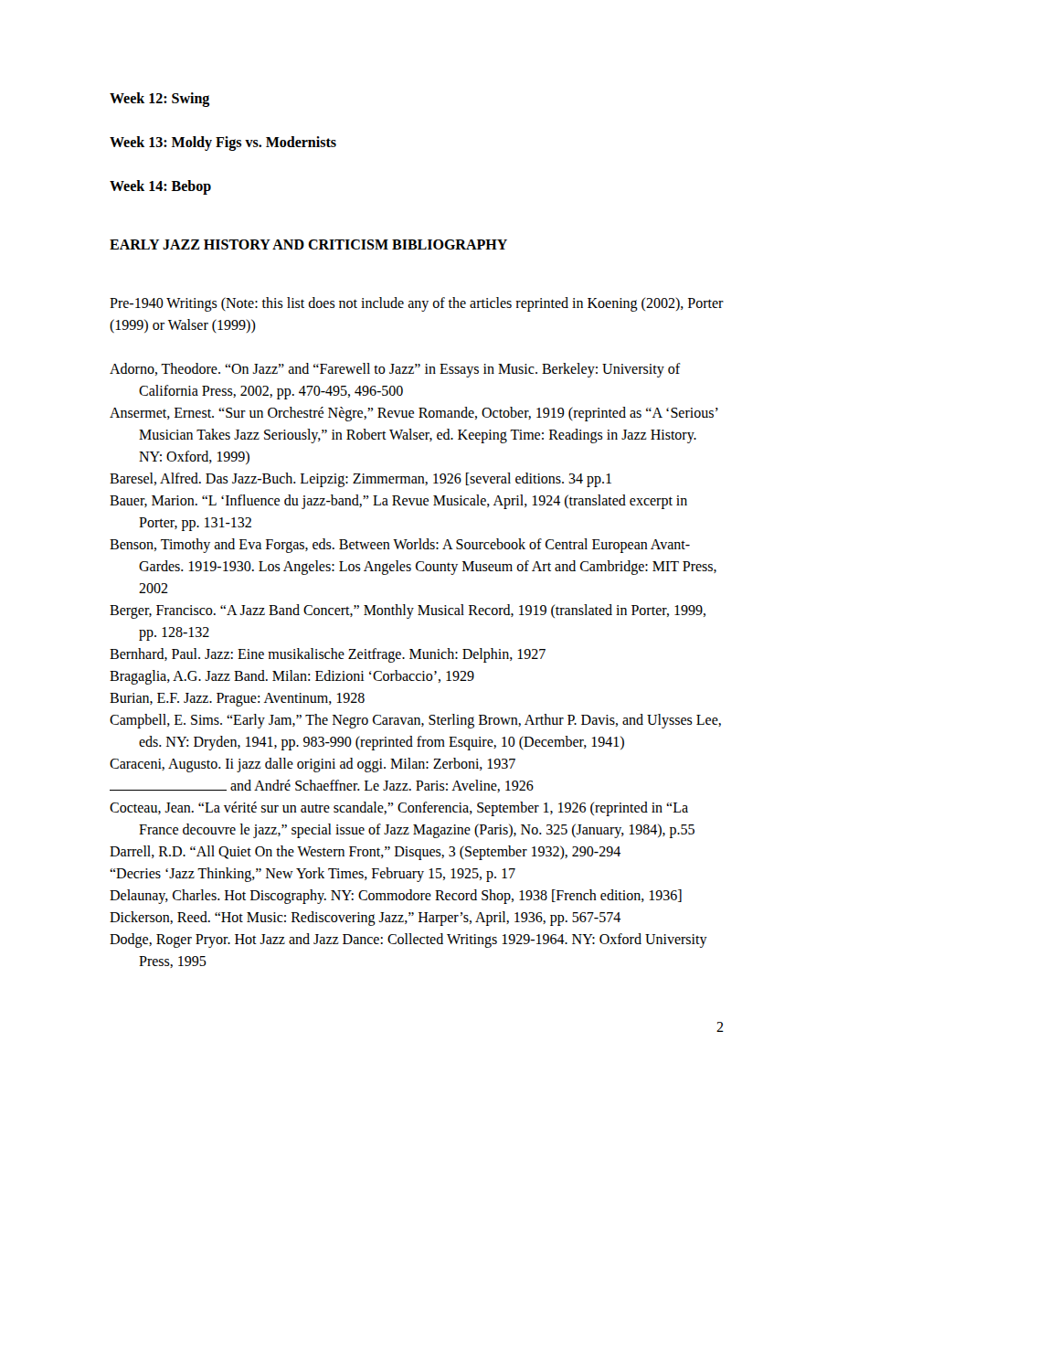Week 12: Swing
Week 13: Moldy Figs vs. Modernists
Week 14: Bebop
EARLY JAZZ HISTORY AND CRITICISM BIBLIOGRAPHY
Pre-1940 Writings (Note: this list does not include any of the articles reprinted in Koening (2002), Porter (1999) or Walser (1999))
Adorno, Theodore. “On Jazz” and “Farewell to Jazz” in Essays in Music. Berkeley: University of California Press, 2002, pp. 470-495, 496-500
Ansermet, Ernest. “Sur un Orchestré Nègre,” Revue Romande, October, 1919 (reprinted as “A ‘Serious’ Musician Takes Jazz Seriously,” in Robert Walser, ed. Keeping Time: Readings in Jazz History. NY: Oxford, 1999)
Baresel, Alfred. Das Jazz-Buch. Leipzig: Zimmerman, 1926 [several editions. 34 pp.1
Bauer, Marion. “L ‘Influence du jazz-band,” La Revue Musicale, April, 1924 (translated excerpt in Porter, pp. 131-132
Benson, Timothy and Eva Forgas, eds. Between Worlds: A Sourcebook of Central European Avant-Gardes. 1919-1930. Los Angeles: Los Angeles County Museum of Art and Cambridge: MIT Press, 2002
Berger, Francisco. “A Jazz Band Concert,” Monthly Musical Record, 1919 (translated in Porter, 1999, pp. 128-132
Bernhard, Paul. Jazz: Eine musikalische Zeitfrage. Munich: Delphin, 1927
Bragaglia, A.G. Jazz Band. Milan: Edizioni ‘Corbaccio’, 1929
Burian, E.F. Jazz. Prague: Aventinum, 1928
Campbell, E. Sims. “Early Jam,” The Negro Caravan, Sterling Brown, Arthur P. Davis, and Ulysses Lee, eds. NY: Dryden, 1941, pp. 983-990 (reprinted from Esquire, 10 (December, 1941)
Caraceni, Augusto. Ii jazz dalle origini ad oggi. Milan: Zerboni, 1937
and André Schaeffner. Le Jazz. Paris: Aveline, 1926
Cocteau, Jean. “La vérité sur un autre scandale,” Conferencia, September 1, 1926 (reprinted in “La France decouvre le jazz,” special issue of Jazz Magazine (Paris), No. 325 (January, 1984), p.55
Darrell, R.D. “All Quiet On the Western Front,” Disques, 3 (September 1932), 290-294
“Decries ‘Jazz Thinking,” New York Times, February 15, 1925, p. 17
Delaunay, Charles. Hot Discography. NY: Commodore Record Shop, 1938 [French edition, 1936]
Dickerson, Reed. “Hot Music: Rediscovering Jazz,” Harper’s, April, 1936, pp. 567-574
Dodge, Roger Pryor. Hot Jazz and Jazz Dance: Collected Writings 1929-1964. NY: Oxford University Press, 1995
2